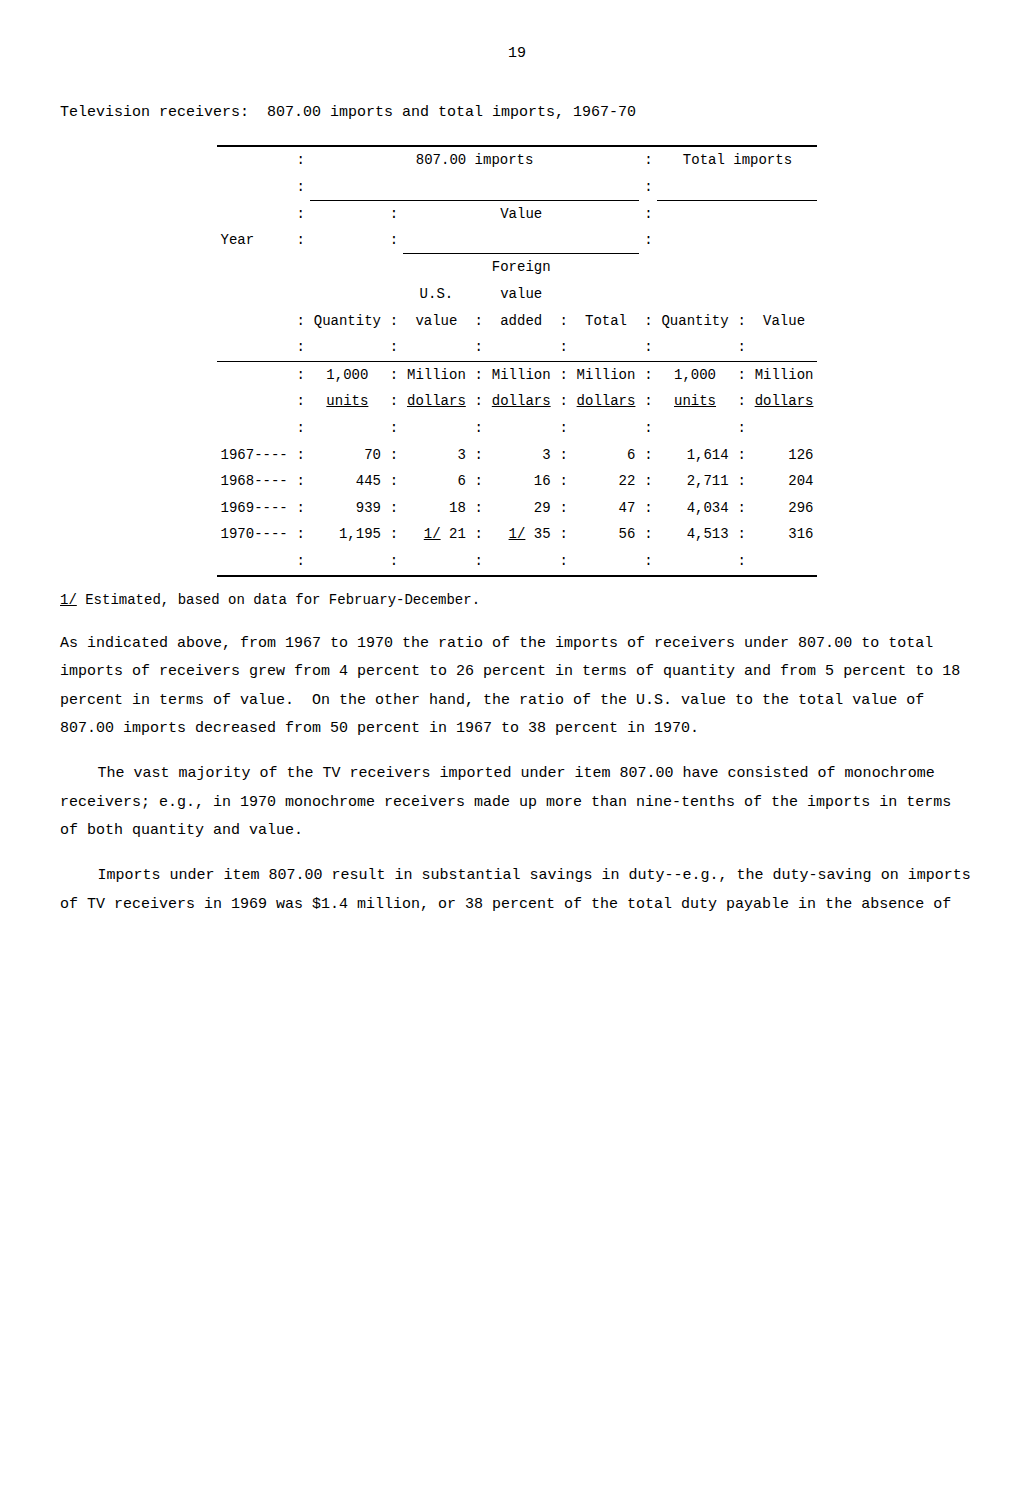19
Television receivers: 807.00 imports and total imports, 1967-70
| | : | 807.00 imports | : | Total imports |
| | : | | : | |
| | : | | : | Value | : | |
| Year | : | | : | | : | |
| | : | Quantity | : | U.S. value | : | Foreign value added | : | Total | : | Quantity | : | Value |
| | : | | : | | : | | : | | : | | : | |
| | : | 1,000 | : | Million | : | Million | : | Million | : | 1,000 | : | Million |
| | : | units | : | dollars | : | dollars | : | dollars | : | units | : | dollars |
| | : | | : | | : | | : | | : | | : | |
| 1967---- | : | 70 | : | 3 | : | 3 | : | 6 | : | 1,614 | : | 126 |
| 1968---- | : | 445 | : | 6 | : | 16 | : | 22 | : | 2,711 | : | 204 |
| 1969---- | : | 939 | : | 18 | : | 29 | : | 47 | : | 4,034 | : | 296 |
| 1970---- | : | 1,195 | : | 1/ 21 | : | 1/ 35 | : | 56 | : | 4,513 | : | 316 |
| | : | | : | | : | | : | | : | | : | |
1/ Estimated, based on data for February-December.
As indicated above, from 1967 to 1970 the ratio of the imports of receivers under 807.00 to total imports of receivers grew from 4 percent to 26 percent in terms of quantity and from 5 percent to 18 percent in terms of value. On the other hand, the ratio of the U.S. value to the total value of 807.00 imports decreased from 50 percent in 1967 to 38 percent in 1970.
The vast majority of the TV receivers imported under item 807.00 have consisted of monochrome receivers; e.g., in 1970 monochrome receivers made up more than nine-tenths of the imports in terms of both quantity and value.
Imports under item 807.00 result in substantial savings in duty--e.g., the duty-saving on imports of TV receivers in 1969 was $1.4 million, or 38 percent of the total duty payable in the absence of